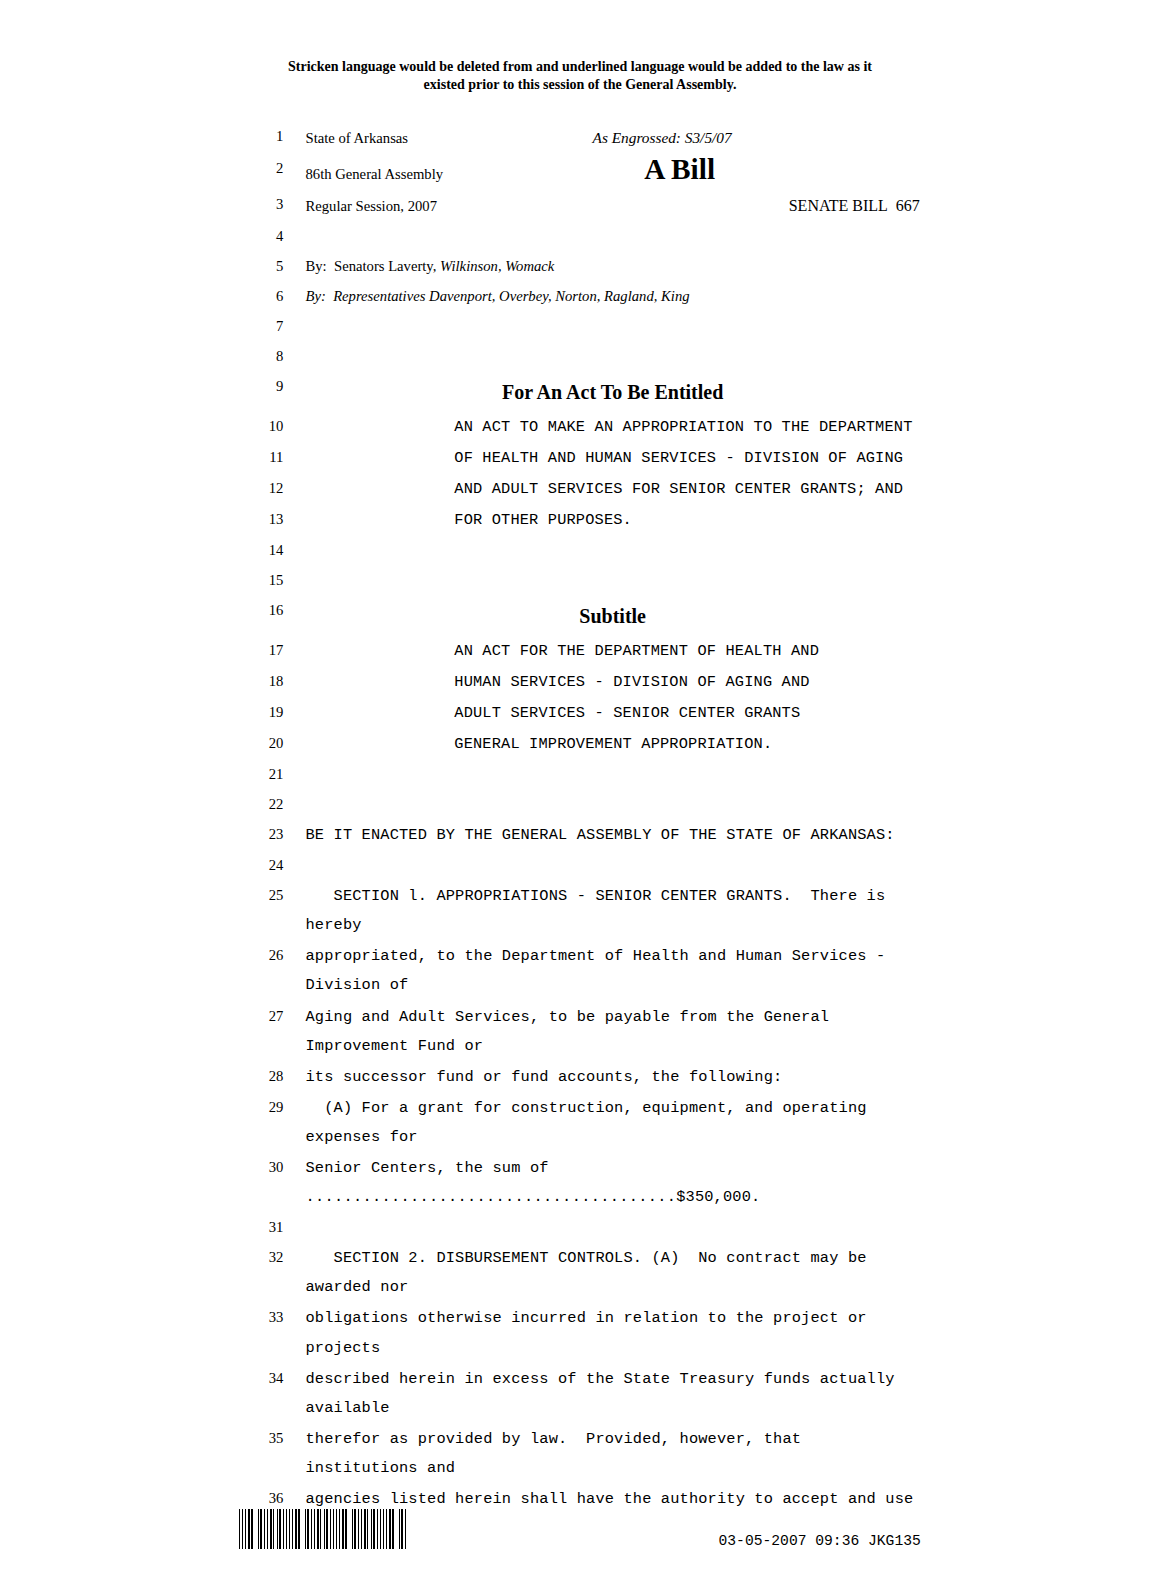Stricken language would be deleted from and underlined language would be added to the law as it existed prior to this session of the General Assembly.
| 1 | State of Arkansas As Engrossed: S3/5/07 |
| 2 | 86th General Assembly A Bill |
| 3 | Regular Session, 2007 SENATE BILL 667 |
| 4 | |
| 5 | By: Senators Laverty, Wilkinson, Womack |
| 6 | By: Representatives Davenport, Overbey, Norton, Ragland, King |
| 7 | |
| 8 | |
| 9 | For An Act To Be Entitled |
| 10 | AN ACT TO MAKE AN APPROPRIATION TO THE DEPARTMENT |
| 11 | OF HEALTH AND HUMAN SERVICES - DIVISION OF AGING |
| 12 | AND ADULT SERVICES FOR SENIOR CENTER GRANTS; AND |
| 13 | FOR OTHER PURPOSES. |
| 14 | |
| 15 | |
| 16 | Subtitle |
| 17 | AN ACT FOR THE DEPARTMENT OF HEALTH AND |
| 18 | HUMAN SERVICES - DIVISION OF AGING AND |
| 19 | ADULT SERVICES - SENIOR CENTER GRANTS |
| 20 | GENERAL IMPROVEMENT APPROPRIATION. |
| 21 | |
| 22 | |
| 23 | BE IT ENACTED BY THE GENERAL ASSEMBLY OF THE STATE OF ARKANSAS: |
| 24 | |
| 25 | SECTION l. APPROPRIATIONS - SENIOR CENTER GRANTS. There is hereby |
| 26 | appropriated, to the Department of Health and Human Services - Division of |
| 27 | Aging and Adult Services, to be payable from the General Improvement Fund or |
| 28 | its successor fund or fund accounts, the following: |
| 29 | (A) For a grant for construction, equipment, and operating expenses for |
| 30 | Senior Centers, the sum of ....................................... $350,000. |
| 31 | |
| 32 | SECTION 2. DISBURSEMENT CONTROLS. (A) No contract may be awarded nor |
| 33 | obligations otherwise incurred in relation to the project or projects |
| 34 | described herein in excess of the State Treasury funds actually available |
| 35 | therefor as provided by law. Provided, however, that institutions and |
| 36 | agencies listed herein shall have the authority to accept and use grants and |
03-05-2007 09:36 JKG135